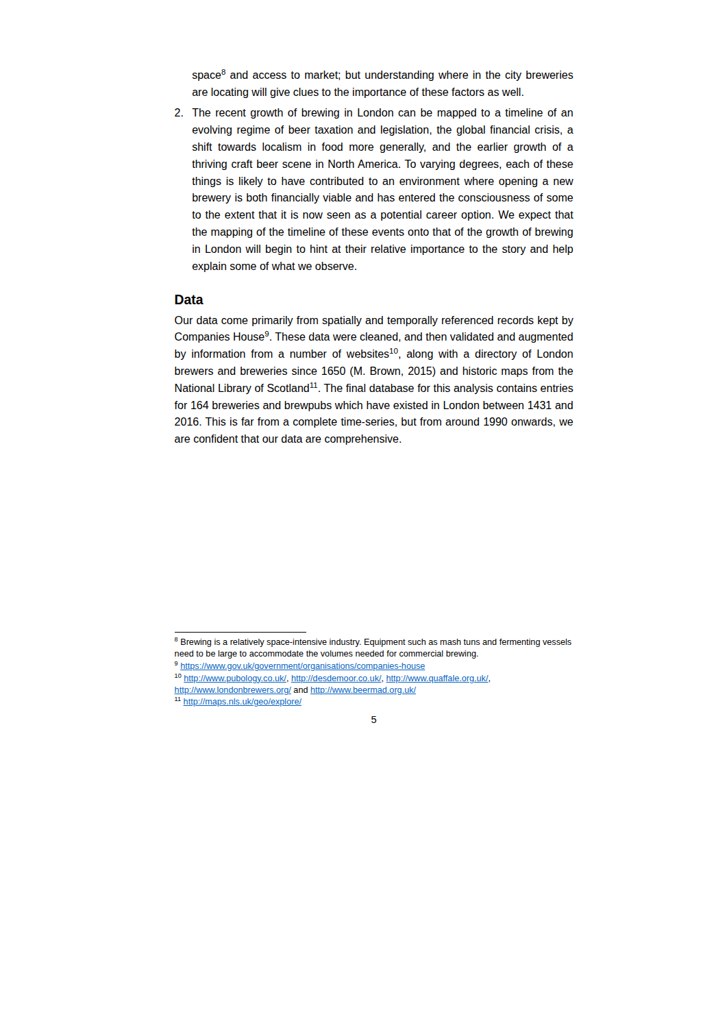space8 and access to market; but understanding where in the city breweries are locating will give clues to the importance of these factors as well.
The recent growth of brewing in London can be mapped to a timeline of an evolving regime of beer taxation and legislation, the global financial crisis, a shift towards localism in food more generally, and the earlier growth of a thriving craft beer scene in North America. To varying degrees, each of these things is likely to have contributed to an environment where opening a new brewery is both financially viable and has entered the consciousness of some to the extent that it is now seen as a potential career option. We expect that the mapping of the timeline of these events onto that of the growth of brewing in London will begin to hint at their relative importance to the story and help explain some of what we observe.
Data
Our data come primarily from spatially and temporally referenced records kept by Companies House9. These data were cleaned, and then validated and augmented by information from a number of websites10, along with a directory of London brewers and breweries since 1650 (M. Brown, 2015) and historic maps from the National Library of Scotland11. The final database for this analysis contains entries for 164 breweries and brewpubs which have existed in London between 1431 and 2016. This is far from a complete time-series, but from around 1990 onwards, we are confident that our data are comprehensive.
8 Brewing is a relatively space-intensive industry. Equipment such as mash tuns and fermenting vessels need to be large to accommodate the volumes needed for commercial brewing.
9 https://www.gov.uk/government/organisations/companies-house
10 http://www.pubology.co.uk/, http://desdemoor.co.uk/, http://www.quaffale.org.uk/, http://www.londonbrewers.org/ and http://www.beermad.org.uk/
11 http://maps.nls.uk/geo/explore/
5